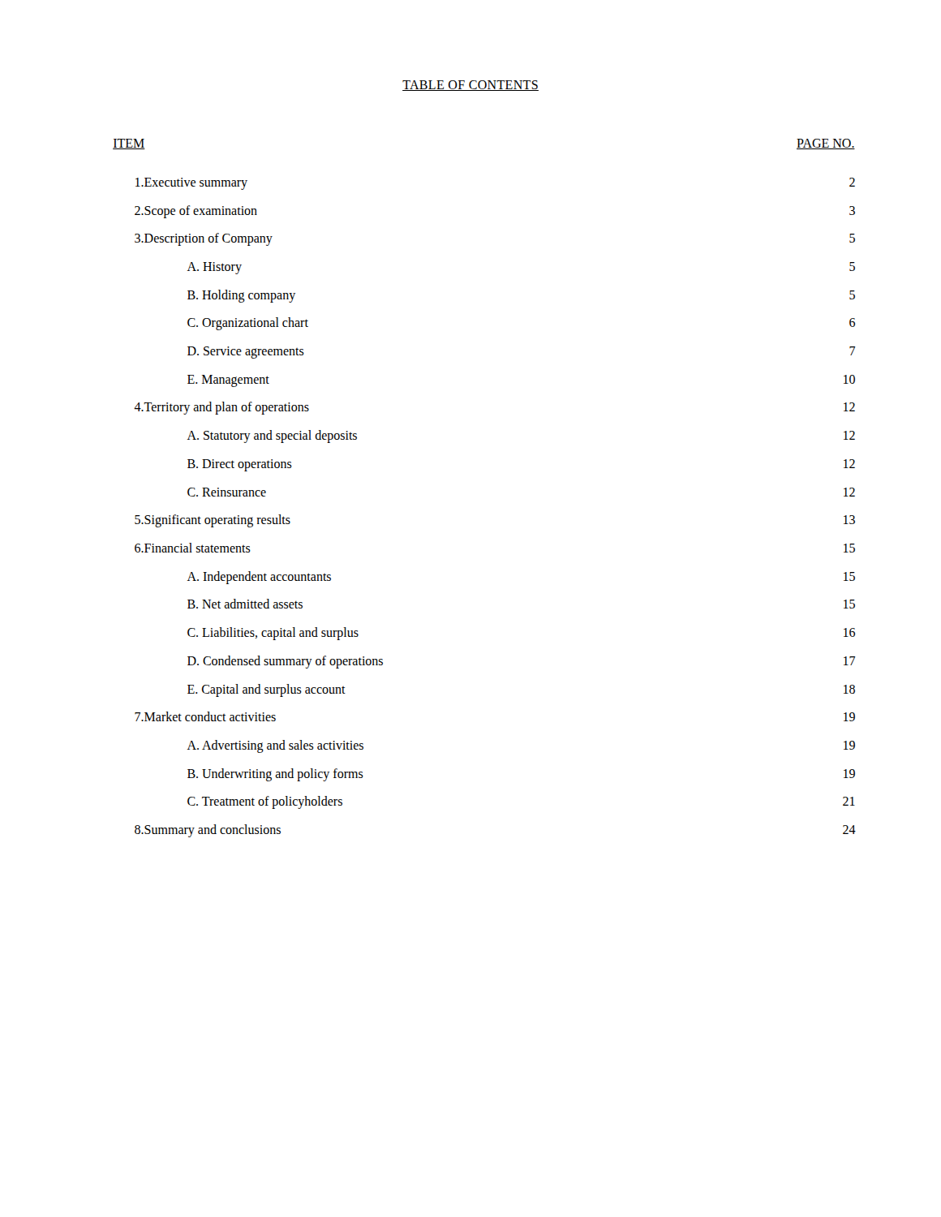TABLE OF CONTENTS
| ITEM | | PAGE NO. |
| --- | --- | --- |
| 1. | Executive summary | 2 |
| 2. | Scope of examination | 3 |
| 3. | Description of Company | 5 |
| | A. History | 5 |
| | B. Holding company | 5 |
| | C. Organizational chart | 6 |
| | D. Service agreements | 7 |
| | E. Management | 10 |
| 4. | Territory and plan of operations | 12 |
| | A. Statutory and special deposits | 12 |
| | B. Direct operations | 12 |
| | C. Reinsurance | 12 |
| 5. | Significant operating results | 13 |
| 6. | Financial statements | 15 |
| | A. Independent accountants | 15 |
| | B. Net admitted assets | 15 |
| | C. Liabilities, capital and surplus | 16 |
| | D. Condensed summary of operations | 17 |
| | E. Capital and surplus account | 18 |
| 7. | Market conduct activities | 19 |
| | A. Advertising and sales activities | 19 |
| | B. Underwriting and policy forms | 19 |
| | C. Treatment of policyholders | 21 |
| 8. | Summary and conclusions | 24 |